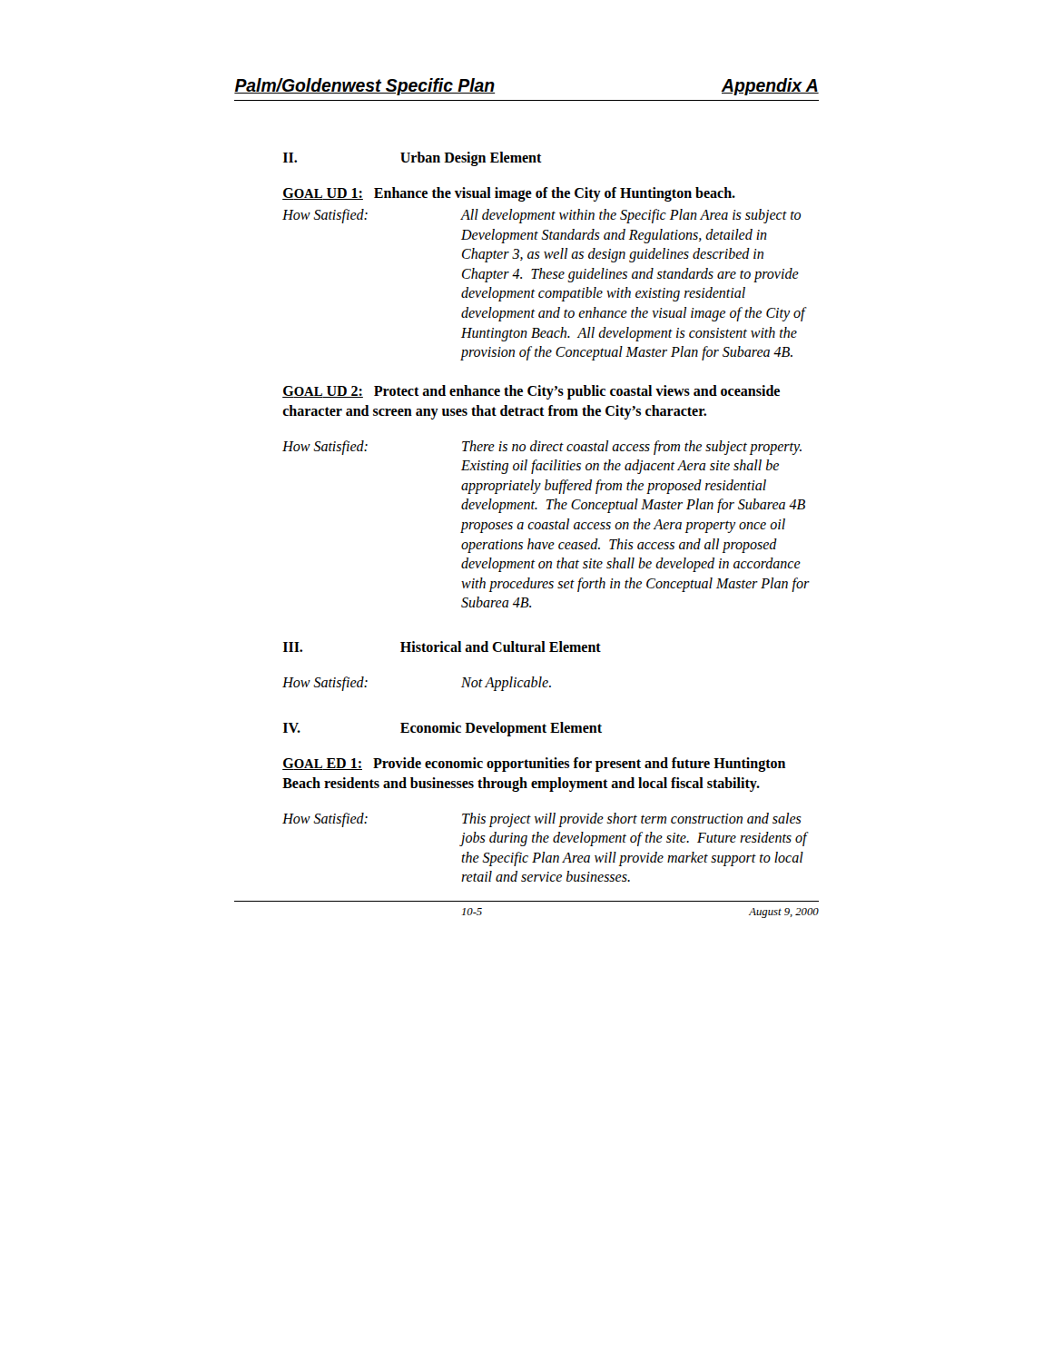Palm/Goldenwest Specific Plan Appendix A
II. Urban Design Element
GOAL UD 1: Enhance the visual image of the City of Huntington beach.
How Satisfied:
All development within the Specific Plan Area is subject to Development Standards and Regulations, detailed in Chapter 3, as well as design guidelines described in Chapter 4. These guidelines and standards are to provide development compatible with existing residential development and to enhance the visual image of the City of Huntington Beach. All development is consistent with the provision of the Conceptual Master Plan for Subarea 4B.
GOAL UD 2: Protect and enhance the City’s public coastal views and oceanside character and screen any uses that detract from the City’s character.
How Satisfied:
There is no direct coastal access from the subject property. Existing oil facilities on the adjacent Aera site shall be appropriately buffered from the proposed residential development. The Conceptual Master Plan for Subarea 4B proposes a coastal access on the Aera property once oil operations have ceased. This access and all proposed development on that site shall be developed in accordance with procedures set forth in the Conceptual Master Plan for Subarea 4B.
III. Historical and Cultural Element
How Satisfied:
Not Applicable.
IV. Economic Development Element
GOAL ED 1: Provide economic opportunities for present and future Huntington Beach residents and businesses through employment and local fiscal stability.
How Satisfied:
This project will provide short term construction and sales jobs during the development of the site. Future residents of the Specific Plan Area will provide market support to local retail and service businesses.
10-5 August 9, 2000